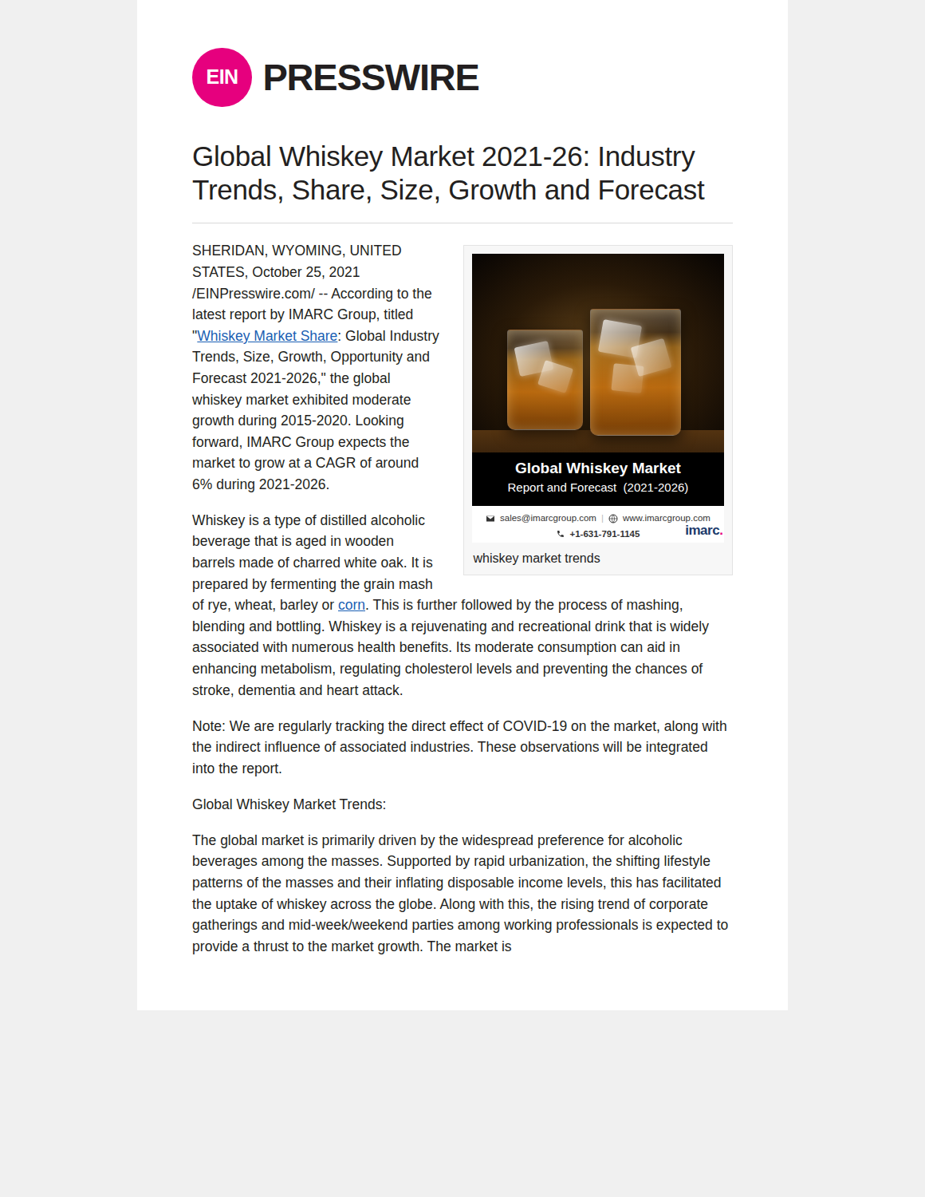EIN
PRESSWIRE
Global Whiskey Market 2021-26: Industry Trends, Share, Size, Growth and Forecast
Global Whiskey Market
Report and Forecast (2021-2026)
sales@imarcgroup.com | www.imarcgroup.com
+1-631-791-1145
imarc.
whiskey market trends
SHERIDAN, WYOMING, UNITED STATES, October 25, 2021 /EINPresswire.com/ -- According to the latest report by IMARC Group, titled "Whiskey Market Share: Global Industry Trends, Size, Growth, Opportunity and Forecast 2021-2026," the global whiskey market exhibited moderate growth during 2015-2020. Looking forward, IMARC Group expects the market to grow at a CAGR of around 6% during 2021-2026.
Whiskey is a type of distilled alcoholic beverage that is aged in wooden barrels made of charred white oak. It is prepared by fermenting the grain mash of rye, wheat, barley or corn. This is further followed by the process of mashing, blending and bottling. Whiskey is a rejuvenating and recreational drink that is widely associated with numerous health benefits. Its moderate consumption can aid in enhancing metabolism, regulating cholesterol levels and preventing the chances of stroke, dementia and heart attack.
Note: We are regularly tracking the direct effect of COVID-19 on the market, along with the indirect influence of associated industries. These observations will be integrated into the report.
Global Whiskey Market Trends:
The global market is primarily driven by the widespread preference for alcoholic beverages among the masses. Supported by rapid urbanization, the shifting lifestyle patterns of the masses and their inflating disposable income levels, this has facilitated the uptake of whiskey across the globe. Along with this, the rising trend of corporate gatherings and mid-week/weekend parties among working professionals is expected to provide a thrust to the market growth. The market is